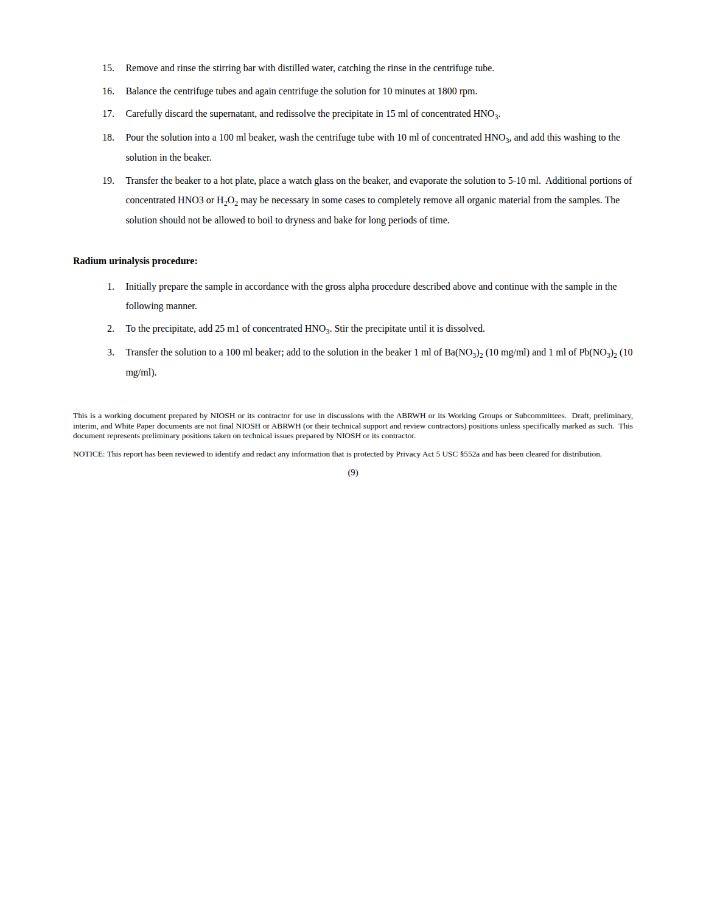Remove and rinse the stirring bar with distilled water, catching the rinse in the centrifuge tube.
Balance the centrifuge tubes and again centrifuge the solution for 10 minutes at 1800 rpm.
Carefully discard the supernatant, and redissolve the precipitate in 15 ml of concentrated HNO3.
Pour the solution into a 100 ml beaker, wash the centrifuge tube with 10 ml of concentrated HNO3, and add this washing to the solution in the beaker.
Transfer the beaker to a hot plate, place a watch glass on the beaker, and evaporate the solution to 5-10 ml. Additional portions of concentrated HNO3 or H2O2 may be necessary in some cases to completely remove all organic material from the samples. The solution should not be allowed to boil to dryness and bake for long periods of time.
Radium urinalysis procedure:
Initially prepare the sample in accordance with the gross alpha procedure described above and continue with the sample in the following manner.
To the precipitate, add 25 m1 of concentrated HNO3. Stir the precipitate until it is dissolved.
Transfer the solution to a 100 ml beaker; add to the solution in the beaker 1 ml of Ba(NO3)2 (10 mg/ml) and 1 ml of Pb(NO3)2 (10 mg/ml).
This is a working document prepared by NIOSH or its contractor for use in discussions with the ABRWH or its Working Groups or Subcommittees. Draft, preliminary, interim, and White Paper documents are not final NIOSH or ABRWH (or their technical support and review contractors) positions unless specifically marked as such. This document represents preliminary positions taken on technical issues prepared by NIOSH or its contractor.
NOTICE: This report has been reviewed to identify and redact any information that is protected by Privacy Act 5 USC §552a and has been cleared for distribution.
(9)